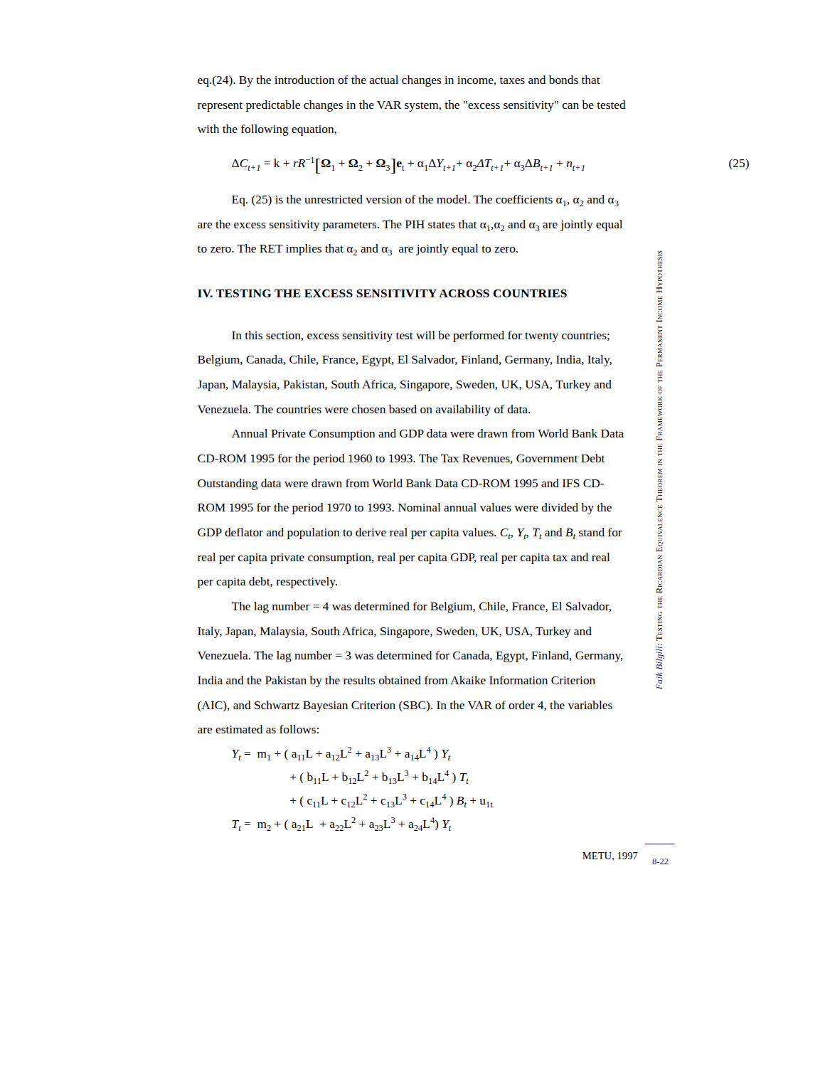Faik Bilgili: Testing the Ricardian Equivalence Theorem in the Framework of the Permanent Income Hypothesis
eq.(24). By the introduction of the actual changes in income, taxes and bonds that represent predictable changes in the VAR system, the "excess sensitivity" can be tested with the following equation,
ΔCt+1 = k + rR−1[Ω1 + Ω2 + Ω3] et + α1ΔYt+1+ α2ΔTt+1+ α3ΔBt+1 + nt+1(25)
Eq. (25) is the unrestricted version of the model. The coefficients α1, α2 and α3 are the excess sensitivity parameters. The PIH states that α1,α2 and α3 are jointly equal to zero. The RET implies that α2 and α3 are jointly equal to zero.
IV. Testing the Excess Sensitivity Across Countries
In this section, excess sensitivity test will be performed for twenty countries; Belgium, Canada, Chile, France, Egypt, El Salvador, Finland, Germany, India, Italy, Japan, Malaysia, Pakistan, South Africa, Singapore, Sweden, UK, USA, Turkey and Venezuela. The countries were chosen based on availability of data.
Annual Private Consumption and GDP data were drawn from World Bank Data CD-ROM 1995 for the period 1960 to 1993. The Tax Revenues, Government Debt Outstanding data were drawn from World Bank Data CD-ROM 1995 and IFS CD-ROM 1995 for the period 1970 to 1993. Nominal annual values were divided by the GDP deflator and population to derive real per capita values. Ct, Yt, Tt and Bt stand for real per capita private consumption, real per capita GDP, real per capita tax and real per capita debt, respectively.
The lag number = 4 was determined for Belgium, Chile, France, El Salvador, Italy, Japan, Malaysia, South Africa, Singapore, Sweden, UK, USA, Turkey and Venezuela. The lag number = 3 was determined for Canada, Egypt, Finland, Germany, India and the Pakistan by the results obtained from Akaike Information Criterion (AIC), and Schwartz Bayesian Criterion (SBC). In the VAR of order 4, the variables are estimated as follows:
Yt = m1 + ( a11L + a12L2 + a13L3 + a14L4 ) Yt
+ ( b11L + b12L2 + b13L3 + b14L4 ) Tt
+ ( c11L + c12L2 + c13L3 + c14L4 ) Bt + u1t
Tt = m2 + ( a21L + a22L2 + a23L3 + a24L4) Yt
METU, 1997
8-22